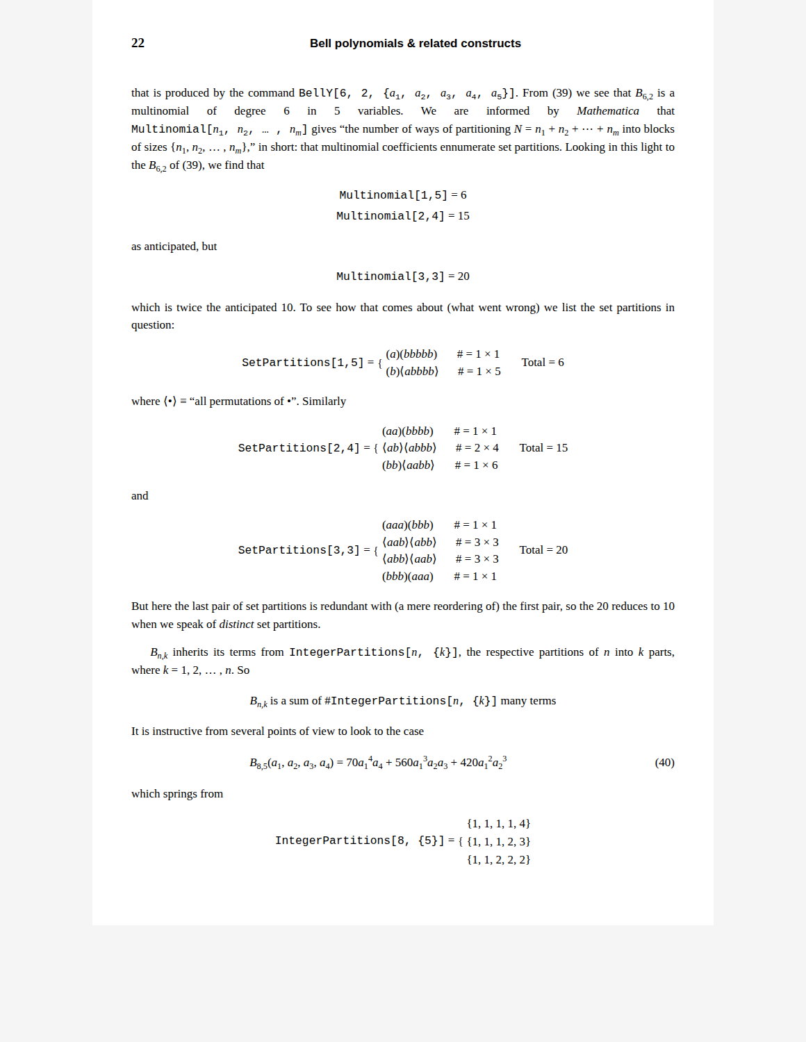22 Bell polynomials & related constructs
that is produced by the command BellY[6, 2, {a1, a2, a3, a4, a5}]. From (39) we see that B6,2 is a multinomial of degree 6 in 5 variables. We are informed by Mathematica that Multinomial[n1, n2, … , nm] gives “the number of ways of partitioning N = n1 + n2 + ⋯ + nm into blocks of sizes {n1, n2, … , nm},” in short: that multinomial coefficients ennumerate set partitions. Looking in this light to the B6,2 of (39), we find that
Multinomial[1,5] = 6
Multinomial[2,4] = 15
as anticipated, but
Multinomial[3,3] = 20
which is twice the anticipated 10. To see how that comes about (what went wrong) we list the set partitions in question:
SetPartitions[1,5] = { (a)(bbbbb)# = 1 × 1 (b)⟨abbbb⟩# = 1 × 5 Total = 6
where ⟨•⟩ ≡ “all permutations of •”. Similarly
SetPartitions[2,4] = { (aa)(bbbb)# = 1 × 1 ⟨ab⟩⟨abbb⟩# = 2 × 4 (bb)⟨aabb⟩# = 1 × 6 Total = 15
and
SetPartitions[3,3] = { (aaa)(bbb)# = 1 × 1 ⟨aab⟩⟨abb⟩# = 3 × 3 ⟨abb⟩⟨aab⟩# = 3 × 3 (bbb)(aaa)# = 1 × 1 Total = 20
But here the last pair of set partitions is redundant with (a mere reordering of) the first pair, so the 20 reduces to 10 when we speak of distinct set partitions.
Bn,k inherits its terms from IntegerPartitions[n, {k}], the respective partitions of n into k parts, where k = 1, 2, … , n. So
Bn,k is a sum of #IntegerPartitions[n, {k}] many terms
It is instructive from several points of view to look to the case
B8,5(a1, a2, a3, a4) = 70a14a4 + 560a13a2a3 + 420a12a23
(40)
which springs from
IntegerPartitions[8, {5}] = { {1, 1, 1, 1, 4}
{1, 1, 1, 2, 3}
{1, 1, 2, 2, 2}